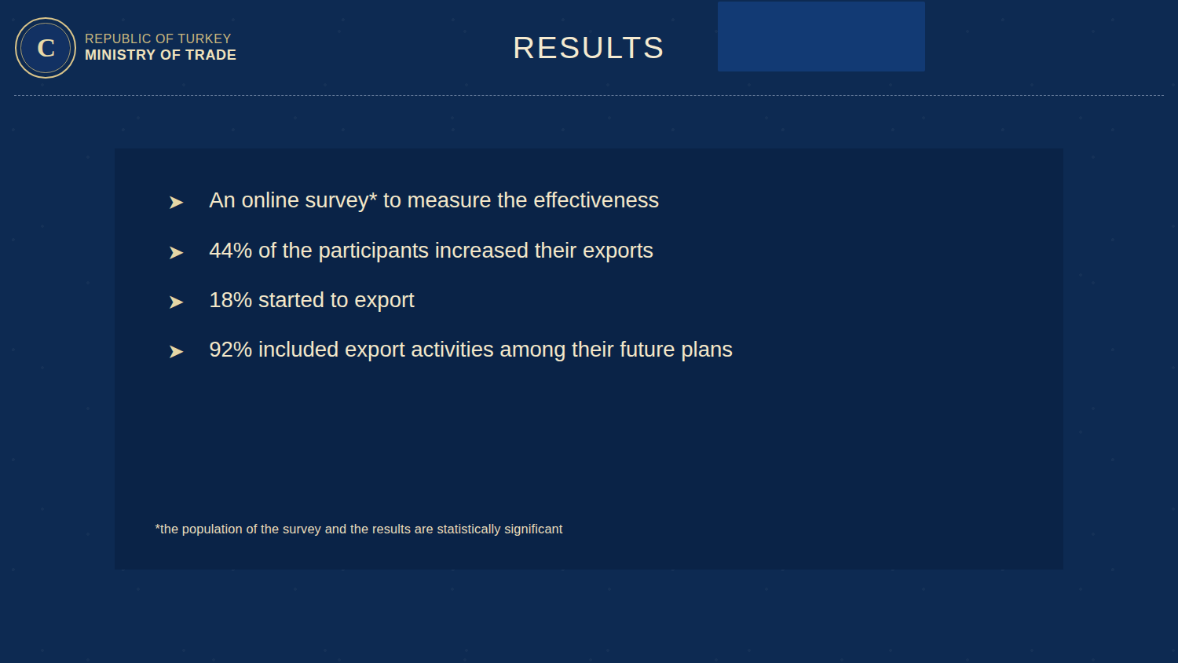REPUBLIC OF TURKEY
MINISTRY OF TRADE
RESULTS
➤An online survey* to measure the effectiveness
➤44% of the participants increased their exports
➤18% started to export
➤92% included export activities among their future plans
*the population of the survey and the results are statistically significant